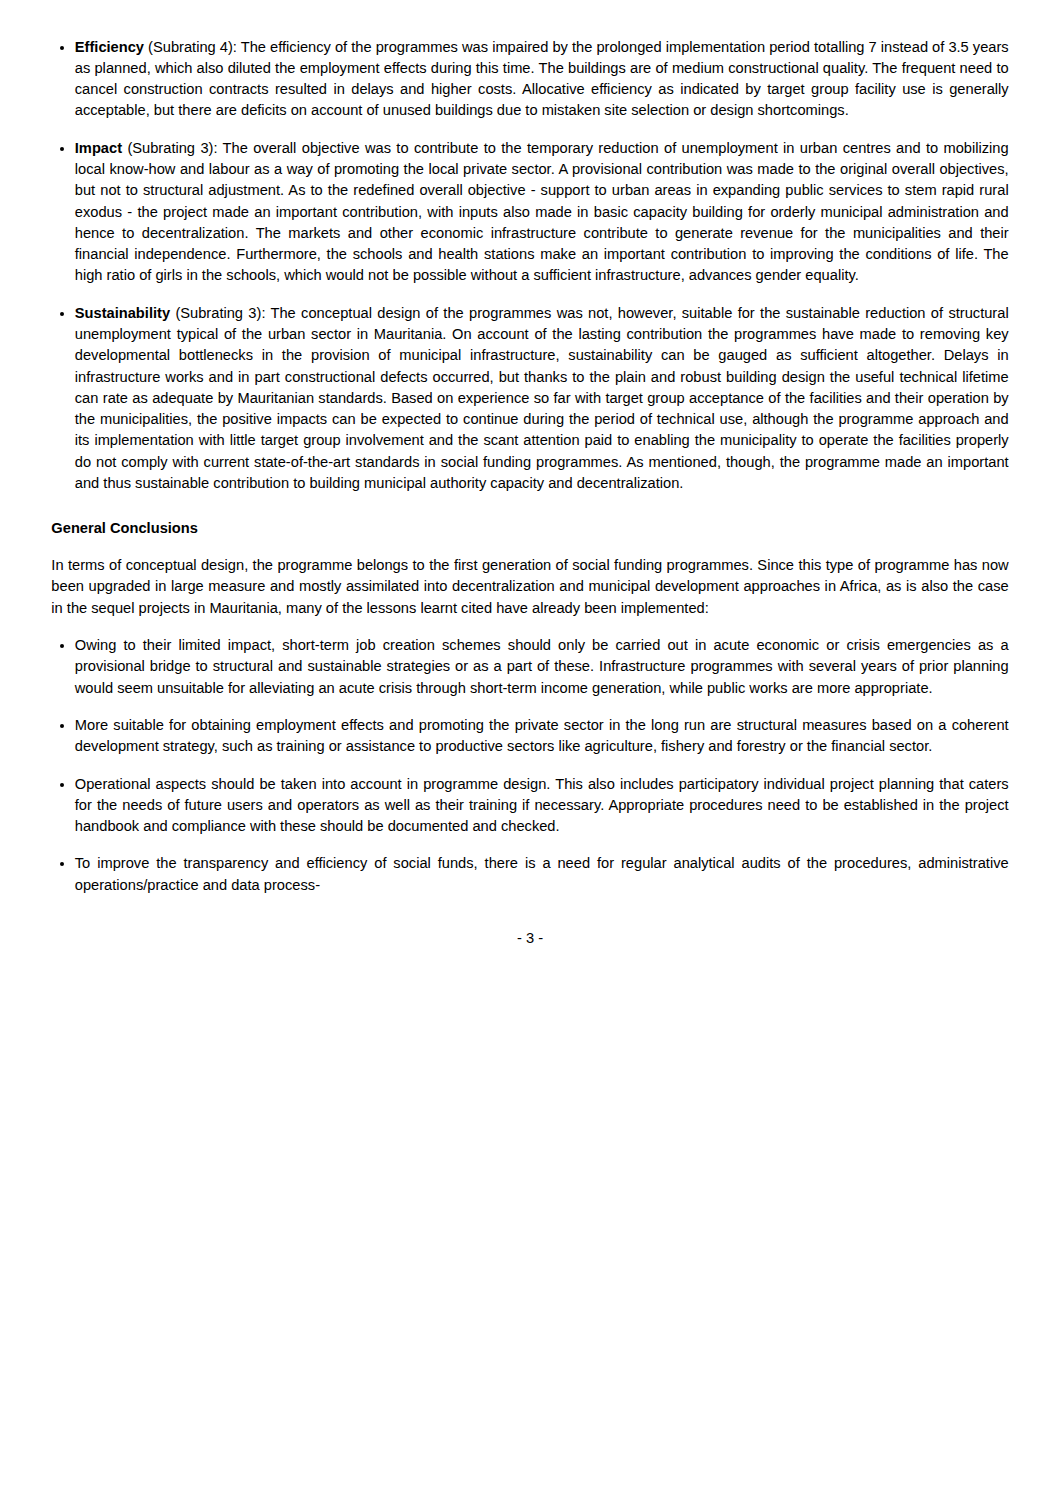Efficiency (Subrating 4): The efficiency of the programmes was impaired by the prolonged implementation period totalling 7 instead of 3.5 years as planned, which also diluted the employment effects during this time. The buildings are of medium constructional quality. The frequent need to cancel construction contracts resulted in delays and higher costs. Allocative efficiency as indicated by target group facility use is generally acceptable, but there are deficits on account of unused buildings due to mistaken site selection or design shortcomings.
Impact (Subrating 3): The overall objective was to contribute to the temporary reduction of unemployment in urban centres and to mobilizing local know-how and labour as a way of promoting the local private sector. A provisional contribution was made to the original overall objectives, but not to structural adjustment. As to the redefined overall objective - support to urban areas in expanding public services to stem rapid rural exodus - the project made an important contribution, with inputs also made in basic capacity building for orderly municipal administration and hence to decentralization. The markets and other economic infrastructure contribute to generate revenue for the municipalities and their financial independence. Furthermore, the schools and health stations make an important contribution to improving the conditions of life. The high ratio of girls in the schools, which would not be possible without a sufficient infrastructure, advances gender equality.
Sustainability (Subrating 3): The conceptual design of the programmes was not, however, suitable for the sustainable reduction of structural unemployment typical of the urban sector in Mauritania. On account of the lasting contribution the programmes have made to removing key developmental bottlenecks in the provision of municipal infrastructure, sustainability can be gauged as sufficient altogether. Delays in infrastructure works and in part constructional defects occurred, but thanks to the plain and robust building design the useful technical lifetime can rate as adequate by Mauritanian standards. Based on experience so far with target group acceptance of the facilities and their operation by the municipalities, the positive impacts can be expected to continue during the period of technical use, although the programme approach and its implementation with little target group involvement and the scant attention paid to enabling the municipality to operate the facilities properly do not comply with current state-of-the-art standards in social funding programmes. As mentioned, though, the programme made an important and thus sustainable contribution to building municipal authority capacity and decentralization.
General Conclusions
In terms of conceptual design, the programme belongs to the first generation of social funding programmes. Since this type of programme has now been upgraded in large measure and mostly assimilated into decentralization and municipal development approaches in Africa, as is also the case in the sequel projects in Mauritania, many of the lessons learnt cited have already been implemented:
Owing to their limited impact, short-term job creation schemes should only be carried out in acute economic or crisis emergencies as a provisional bridge to structural and sustainable strategies or as a part of these. Infrastructure programmes with several years of prior planning would seem unsuitable for alleviating an acute crisis through short-term income generation, while public works are more appropriate.
More suitable for obtaining employment effects and promoting the private sector in the long run are structural measures based on a coherent development strategy, such as training or assistance to productive sectors like agriculture, fishery and forestry or the financial sector.
Operational aspects should be taken into account in programme design. This also includes participatory individual project planning that caters for the needs of future users and operators as well as their training if necessary. Appropriate procedures need to be established in the project handbook and compliance with these should be documented and checked.
To improve the transparency and efficiency of social funds, there is a need for regular analytical audits of the procedures, administrative operations/practice and data process-
- 3 -